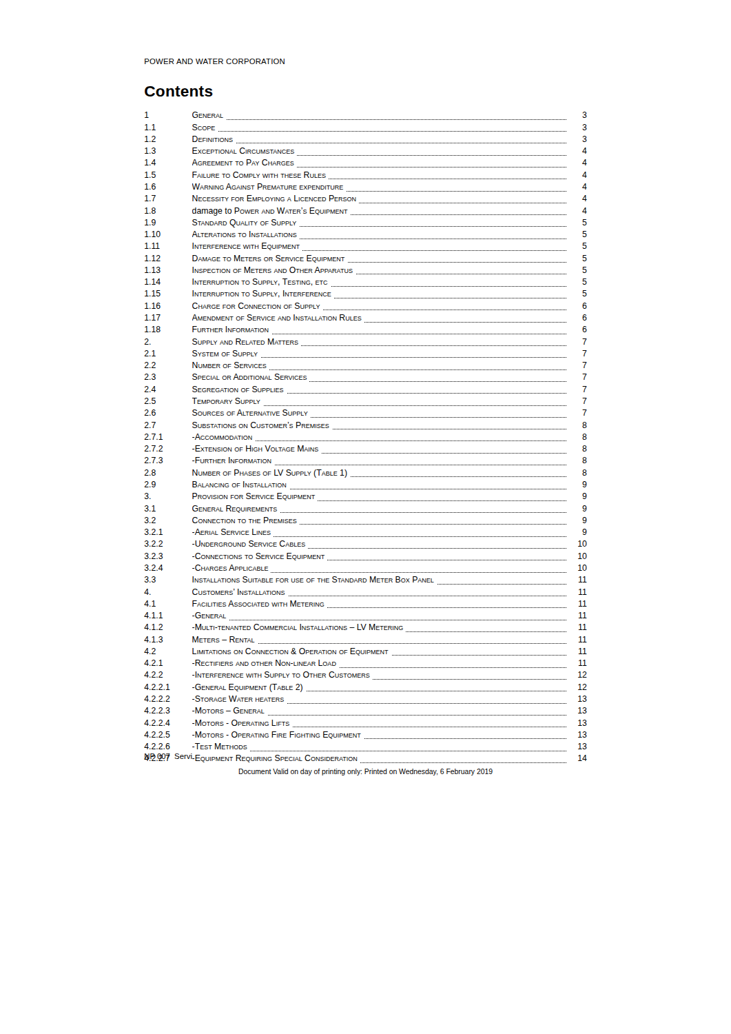POWER AND WATER CORPORATION
Contents
| 1 | General | 3 |
| 1.1 | Scope | 3 |
| 1.2 | Definitions | 3 |
| 1.3 | Exceptional Circumstances | 4 |
| 1.4 | Agreement to Pay Charges | 4 |
| 1.5 | Failure to Comply with these Rules | 4 |
| 1.6 | Warning Against Premature expenditure | 4 |
| 1.7 | Necessity for Employing a Licenced Person | 4 |
| 1.8 | damage to Power and Water’s Equipment | 4 |
| 1.9 | Standard Quality of Supply | 5 |
| 1.10 | Alterations to Installations | 5 |
| 1.11 | Interference with Equipment | 5 |
| 1.12 | Damage to Meters or Service Equipment | 5 |
| 1.13 | Inspection of Meters and Other Apparatus | 5 |
| 1.14 | Interruption to Supply, Testing, etc | 5 |
| 1.15 | Interruption to Supply, Interference | 5 |
| 1.16 | Charge for Connection of Supply | 6 |
| 1.17 | Amendment of Service and Installation Rules | 6 |
| 1.18 | Further Information | 6 |
| 2. | Supply and Related Matters | 7 |
| 2.1 | System of Supply | 7 |
| 2.2 | Number of Services | 7 |
| 2.3 | Special or Additional Services | 7 |
| 2.4 | Segregation of Supplies | 7 |
| 2.5 | Temporary Supply | 7 |
| 2.6 | Sources of Alternative Supply | 7 |
| 2.7 | Substations on Customer’s Premises | 8 |
| 2.7.1 | - Accommodation | 8 |
| 2.7.2 | - Extension of High Voltage Mains | 8 |
| 2.7.3 | - Further Information | 8 |
| 2.8 | Number of Phases of LV Supply (Table 1) | 8 |
| 2.9 | Balancing of Installation | 9 |
| 3. | Provision for Service Equipment | 9 |
| 3.1 | General Requirements | 9 |
| 3.2 | Connection to the Premises | 9 |
| 3.2.1 | - Aerial Service Lines | 9 |
| 3.2.2 | - Underground Service Cables | 10 |
| 3.2.3 | - Connections to Service Equipment | 10 |
| 3.2.4 | - Charges Applicable | 10 |
| 3.3 | Installations Suitable for use of the Standard Meter Box Panel | 11 |
| 4. | Customers’ Installations | 11 |
| 4.1 | Facilities Associated with Metering | 11 |
| 4.1.1 | - General | 11 |
| 4.1.2 | - Multi-tenanted Commercial Installations – LV Metering | 11 |
| 4.1.3 | Meters – Rental | 11 |
| 4.2 | Limitations on Connection & Operation of Equipment | 11 |
| 4.2.1 | - Rectifiers and other Non-linear Load | 11 |
| 4.2.2 | - Interference with Supply to Other Customers | 12 |
| 4.2.2.1 | - General Equipment (Table 2) | 12 |
| 4.2.2.2 | - Storage Water heaters | 13 |
| 4.2.2.3 | - Motors – General | 13 |
| 4.2.2.4 | - Motors - Operating Lifts | 13 |
| 4.2.2.5 | - Motors - Operating Fire Fighting Equipment | 13 |
| 4.2.2.6 | - Test Methods | 13 |
| 4.2.2.7 | - Equipment Requiring Special Consideration | 14 |
NP 007 Service Rules Page 2 of 16
Document Valid on day of printing only: Printed on Wednesday, 6 February 2019